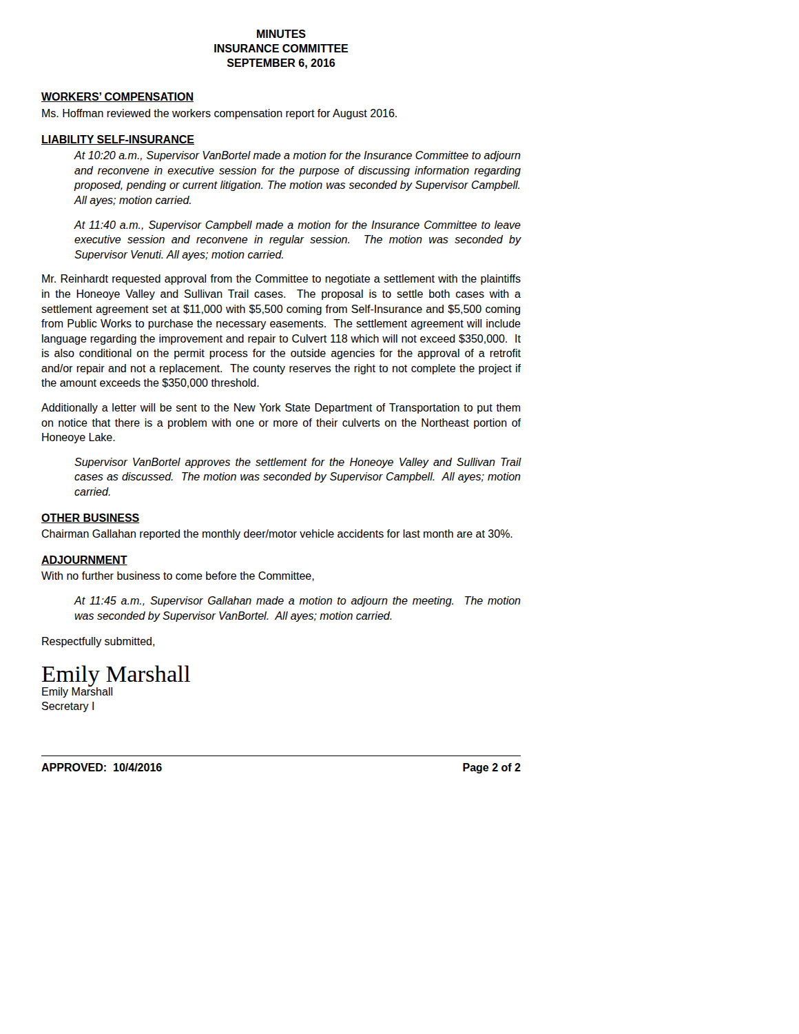MINUTES
INSURANCE COMMITTEE
SEPTEMBER 6, 2016
WORKERS’ COMPENSATION
Ms. Hoffman reviewed the workers compensation report for August 2016.
LIABILITY SELF-INSURANCE
At 10:20 a.m., Supervisor VanBortel made a motion for the Insurance Committee to adjourn and reconvene in executive session for the purpose of discussing information regarding proposed, pending or current litigation. The motion was seconded by Supervisor Campbell. All ayes; motion carried.
At 11:40 a.m., Supervisor Campbell made a motion for the Insurance Committee to leave executive session and reconvene in regular session. The motion was seconded by Supervisor Venuti. All ayes; motion carried.
Mr. Reinhardt requested approval from the Committee to negotiate a settlement with the plaintiffs in the Honeoye Valley and Sullivan Trail cases. The proposal is to settle both cases with a settlement agreement set at $11,000 with $5,500 coming from Self-Insurance and $5,500 coming from Public Works to purchase the necessary easements. The settlement agreement will include language regarding the improvement and repair to Culvert 118 which will not exceed $350,000. It is also conditional on the permit process for the outside agencies for the approval of a retrofit and/or repair and not a replacement. The county reserves the right to not complete the project if the amount exceeds the $350,000 threshold.
Additionally a letter will be sent to the New York State Department of Transportation to put them on notice that there is a problem with one or more of their culverts on the Northeast portion of Honeoye Lake.
Supervisor VanBortel approves the settlement for the Honeoye Valley and Sullivan Trail cases as discussed. The motion was seconded by Supervisor Campbell. All ayes; motion carried.
OTHER BUSINESS
Chairman Gallahan reported the monthly deer/motor vehicle accidents for last month are at 30%.
ADJOURNMENT
With no further business to come before the Committee,
At 11:45 a.m., Supervisor Gallahan made a motion to adjourn the meeting. The motion was seconded by Supervisor VanBortel. All ayes; motion carried.
Respectfully submitted,
Emily Marshall
Emily Marshall
Secretary I
APPROVED: 10/4/2016 Page 2 of 2